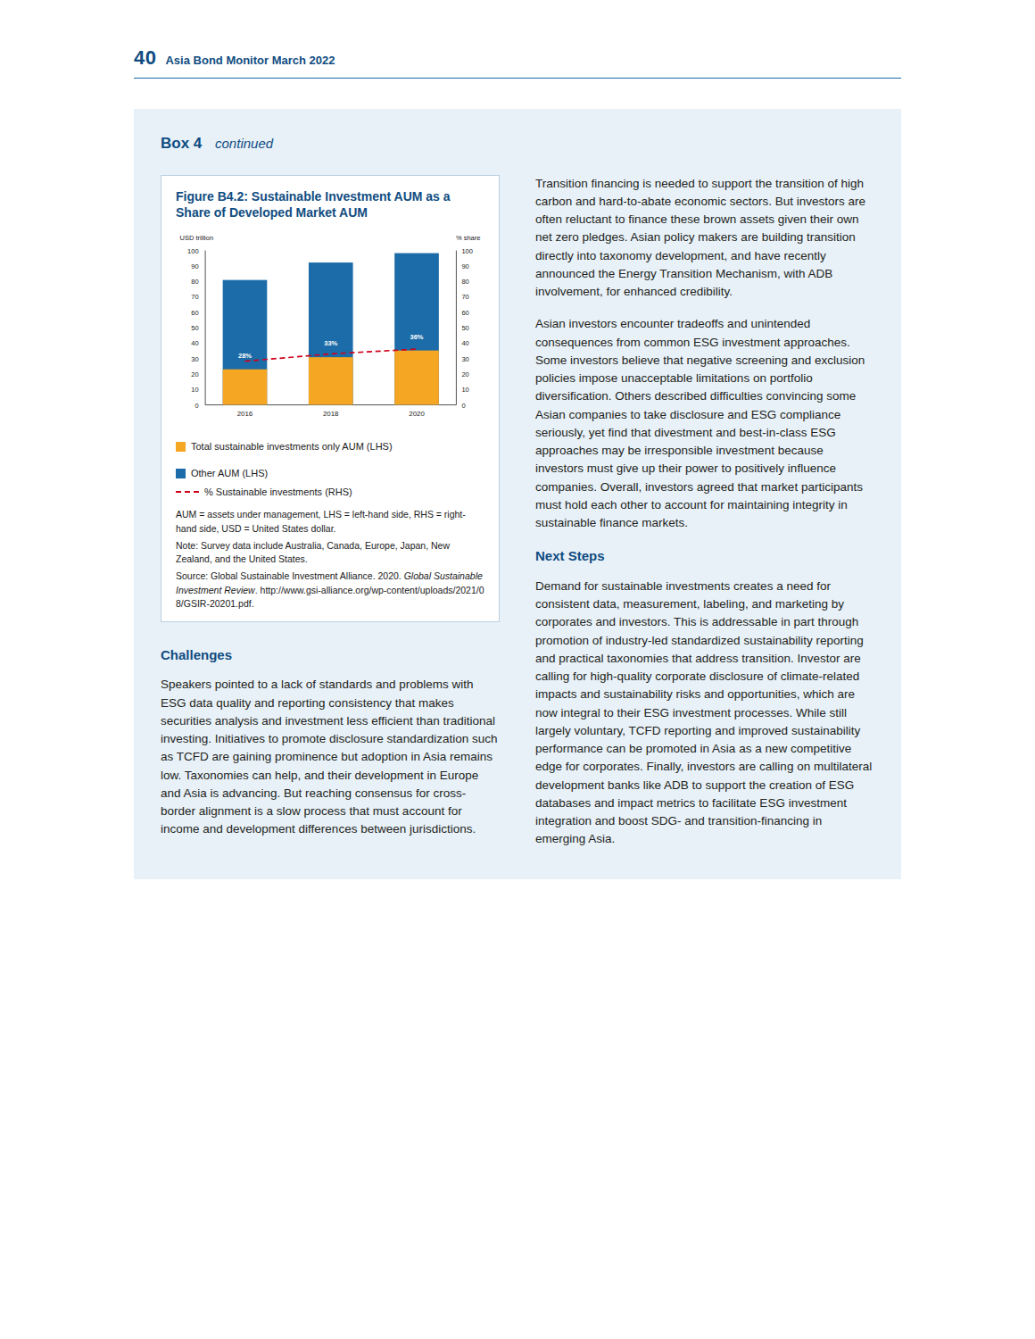40 Asia Bond Monitor March 2022
Box 4 continued
Figure B4.2: Sustainable Investment AUM as a Share of Developed Market AUM
USD trillion % share 100 90 80 70 60 50 40 30 20 10 0 100 90 80 70 60 50 40 30 20 10 0 28% 33% 36% 2016 2018 2020
Total sustainable investments only AUM (LHS) Other AUM (LHS)
% Sustainable investments (RHS)
AUM = assets under management, LHS = left-hand side, RHS = right-hand side, USD = United States dollar.
Note: Survey data include Australia, Canada, Europe, Japan, New Zealand, and the United States.
Source: Global Sustainable Investment Alliance. 2020. Global Sustainable Investment Review. http://www.gsi-alliance.org/wp-content/uploads/2021/08/GSIR-20201.pdf.
Challenges
Speakers pointed to a lack of standards and problems with ESG data quality and reporting consistency that makes securities analysis and investment less efficient than traditional investing. Initiatives to promote disclosure standardization such as TCFD are gaining prominence but adoption in Asia remains low. Taxonomies can help, and their development in Europe and Asia is advancing. But reaching consensus for cross-border alignment is a slow process that must account for income and development differences between jurisdictions.
Transition financing is needed to support the transition of high carbon and hard-to-abate economic sectors. But investors are often reluctant to finance these brown assets given their own net zero pledges. Asian policy makers are building transition directly into taxonomy development, and have recently announced the Energy Transition Mechanism, with ADB involvement, for enhanced credibility.
Asian investors encounter tradeoffs and unintended consequences from common ESG investment approaches. Some investors believe that negative screening and exclusion policies impose unacceptable limitations on portfolio diversification. Others described difficulties convincing some Asian companies to take disclosure and ESG compliance seriously, yet find that divestment and best-in-class ESG approaches may be irresponsible investment because investors must give up their power to positively influence companies. Overall, investors agreed that market participants must hold each other to account for maintaining integrity in sustainable finance markets.
Next Steps
Demand for sustainable investments creates a need for consistent data, measurement, labeling, and marketing by corporates and investors. This is addressable in part through promotion of industry-led standardized sustainability reporting and practical taxonomies that address transition. Investor are calling for high-quality corporate disclosure of climate-related impacts and sustainability risks and opportunities, which are now integral to their ESG investment processes. While still largely voluntary, TCFD reporting and improved sustainability performance can be promoted in Asia as a new competitive edge for corporates. Finally, investors are calling on multilateral development banks like ADB to support the creation of ESG databases and impact metrics to facilitate ESG investment integration and boost SDG- and transition-financing in emerging Asia.